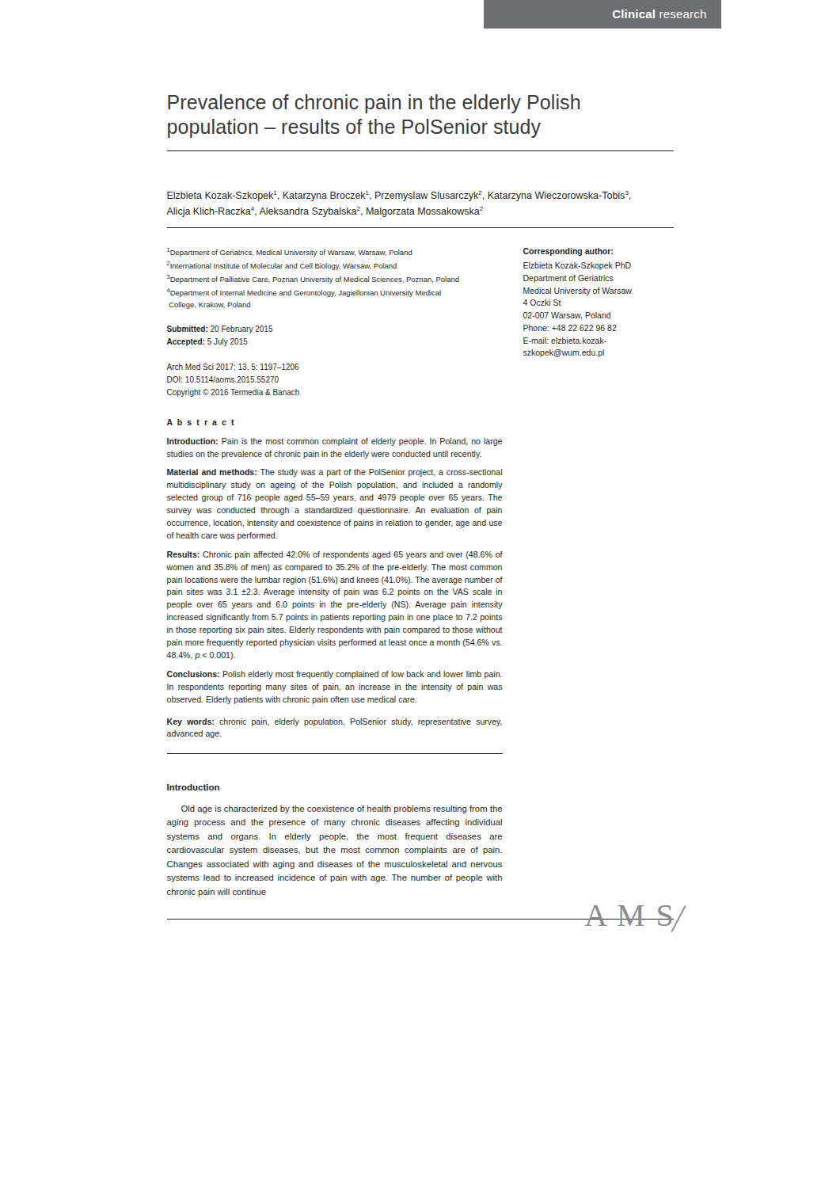Clinical research
Prevalence of chronic pain in the elderly Polish
population – results of the PolSenior study
Elzbieta Kozak-Szkopek1, Katarzyna Broczek1, Przemyslaw Slusarczyk2, Katarzyna Wieczorowska-Tobis3,
Alicja Klich-Raczka4, Aleksandra Szybalska2, Malgorzata Mossakowska2
1Department of Geriatrics, Medical University of Warsaw, Warsaw, Poland
2International Institute of Molecular and Cell Biology, Warsaw, Poland
3Department of Palliative Care, Poznan University of Medical Sciences, Poznan, Poland
4Department of Internal Medicine and Gerontology, Jagiellonian University Medical
College, Krakow, Poland
Submitted: 20 February 2015
Accepted: 5 July 2015
Arch Med Sci 2017; 13, 5: 1197–1206
DOI: 10.5114/aoms.2015.55270
Copyright © 2016 Termedia & Banach
A b s t r a c t
Introduction: Pain is the most common complaint of elderly people. In Poland, no large studies on the prevalence of chronic pain in the elderly were conducted until recently.
Material and methods: The study was a part of the PolSenior project, a cross-sectional multidisciplinary study on ageing of the Polish population, and included a randomly selected group of 716 people aged 55–59 years, and 4979 people over 65 years. The survey was conducted through a standardized questionnaire. An evaluation of pain occurrence, location, intensity and coexistence of pains in relation to gender, age and use of health care was performed.
Results: Chronic pain affected 42.0% of respondents aged 65 years and over (48.6% of women and 35.8% of men) as compared to 35.2% of the pre-elderly. The most common pain locations were the lumbar region (51.6%) and knees (41.0%). The average number of pain sites was 3.1 ±2.3. Average intensity of pain was 6.2 points on the VAS scale in people over 65 years and 6.0 points in the pre-elderly (NS). Average pain intensity increased significantly from 5.7 points in patients reporting pain in one place to 7.2 points in those reporting six pain sites. Elderly respondents with pain compared to those without pain more frequently reported physician visits performed at least once a month (54.6% vs. 48.4%, p < 0.001).
Conclusions: Polish elderly most frequently complained of low back and lower limb pain. In respondents reporting many sites of pain, an increase in the intensity of pain was observed. Elderly patients with chronic pain often use medical care.
Key words: chronic pain, elderly population, PolSenior study, representative survey, advanced age.
Introduction
Old age is characterized by the coexistence of health problems resulting from the aging process and the presence of many chronic diseases affecting individual systems and organs. In elderly people, the most frequent diseases are cardiovascular system diseases, but the most common complaints are of pain. Changes associated with aging and diseases of the musculoskeletal and nervous systems lead to increased incidence of pain with age. The number of people with chronic pain will continue
Corresponding author:
Elzbieta Kozak-Szkopek PhD
Department of Geriatrics
Medical University of Warsaw
4 Oczki St
02-007 Warsaw, Poland
Phone: +48 22 622 96 82
E-mail: elzbieta.kozak-szkopek@wum.edu.pl
A M S⁄